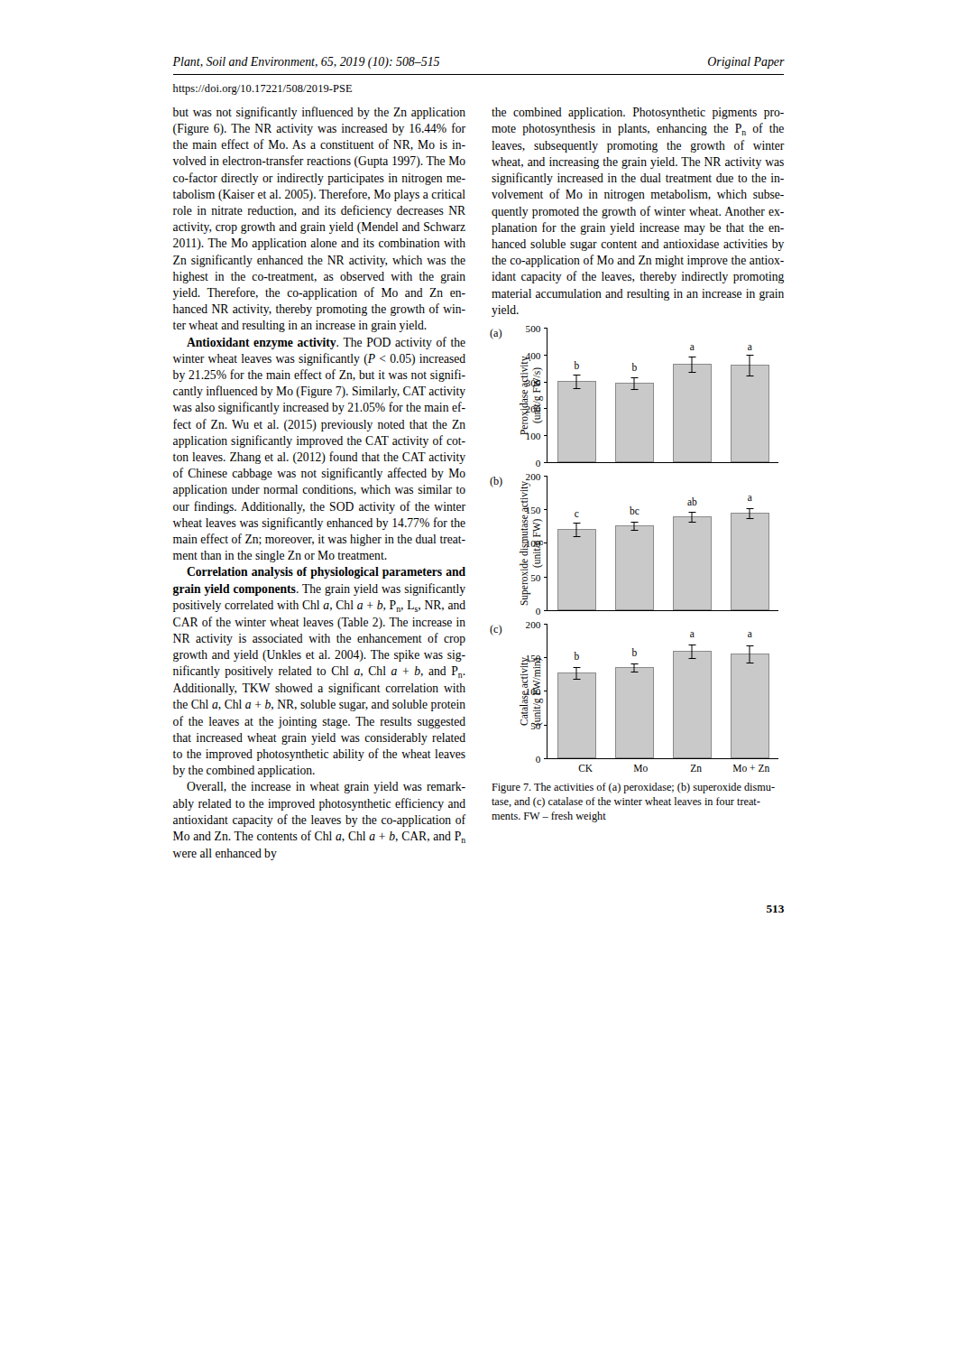Plant, Soil and Environment, 65, 2019 (10): 508–515
Original Paper
https://doi.org/10.17221/508/2019-PSE
but was not significantly influenced by the Zn application (Figure 6). The NR activity was increased by 16.44% for the main effect of Mo. As a constituent of NR, Mo is involved in electron-transfer reactions (Gupta 1997). The Mo co-factor directly or indirectly participates in nitrogen metabolism (Kaiser et al. 2005). Therefore, Mo plays a critical role in nitrate reduction, and its deficiency decreases NR activity, crop growth and grain yield (Mendel and Schwarz 2011). The Mo application alone and its combination with Zn significantly enhanced the NR activity, which was the highest in the co-treatment, as observed with the grain yield. Therefore, the co-application of Mo and Zn enhanced NR activity, thereby promoting the growth of winter wheat and resulting in an increase in grain yield.
Antioxidant enzyme activity. The POD activity of the winter wheat leaves was significantly (P < 0.05) increased by 21.25% for the main effect of Zn, but it was not significantly influenced by Mo (Figure 7). Similarly, CAT activity was also significantly increased by 21.05% for the main effect of Zn. Wu et al. (2015) previously noted that the Zn application significantly improved the CAT activity of cotton leaves. Zhang et al. (2012) found that the CAT activity of Chinese cabbage was not significantly affected by Mo application under normal conditions, which was similar to our findings. Additionally, the SOD activity of the winter wheat leaves was significantly enhanced by 14.77% for the main effect of Zn; moreover, it was higher in the dual treatment than in the single Zn or Mo treatment.
Correlation analysis of physiological parameters and grain yield components. The grain yield was significantly positively correlated with Chl a, Chl a + b, Pn, Ls, NR, and CAR of the winter wheat leaves (Table 2). The increase in NR activity is associated with the enhancement of crop growth and yield (Unkles et al. 2004). The spike was significantly positively related to Chl a, Chl a + b, and Pn. Additionally, TKW showed a significant correlation with the Chl a, Chl a + b, NR, soluble sugar, and soluble protein of the leaves at the jointing stage. The results suggested that increased wheat grain yield was considerably related to the improved photosynthetic ability of the wheat leaves by the combined application.
Overall, the increase in wheat grain yield was remarkably related to the improved photosynthetic efficiency and antioxidant capacity of the leaves by the co-application of Mo and Zn. The contents of Chl a, Chl a + b, CAR, and Pn were all enhanced by
the combined application. Photosynthetic pigments promote photosynthesis in plants, enhancing the Pn of the leaves, subsequently promoting the growth of winter wheat, and increasing the grain yield. The NR activity was significantly increased in the dual treatment due to the involvement of Mo in nitrogen metabolism, which subsequently promoted the growth of winter wheat. Another explanation for the grain yield increase may be that the enhanced soluble sugar content and antioxidase activities by the co-application of Mo and Zn might improve the antioxidant capacity of the leaves, thereby indirectly promoting material accumulation and resulting in an increase in grain yield.
(a)
Peroxidase activity
(unit/g FW/s)
500
400
300
200
100
0
b
b
a
a
(b)
Superoxide dismutase activity
(unit/g FW)
200
150
100
50
0
c
bc
ab
a
(c)
Catalase activity
(unit/g FW/min)
200
150
100
50
0
b
b
a
a
CK Mo Zn Mo + Zn
Figure 7. The activities of (a) peroxidase; (b) superoxide dismutase, and (c) catalase of the winter wheat leaves in four treatments. FW – fresh weight
513